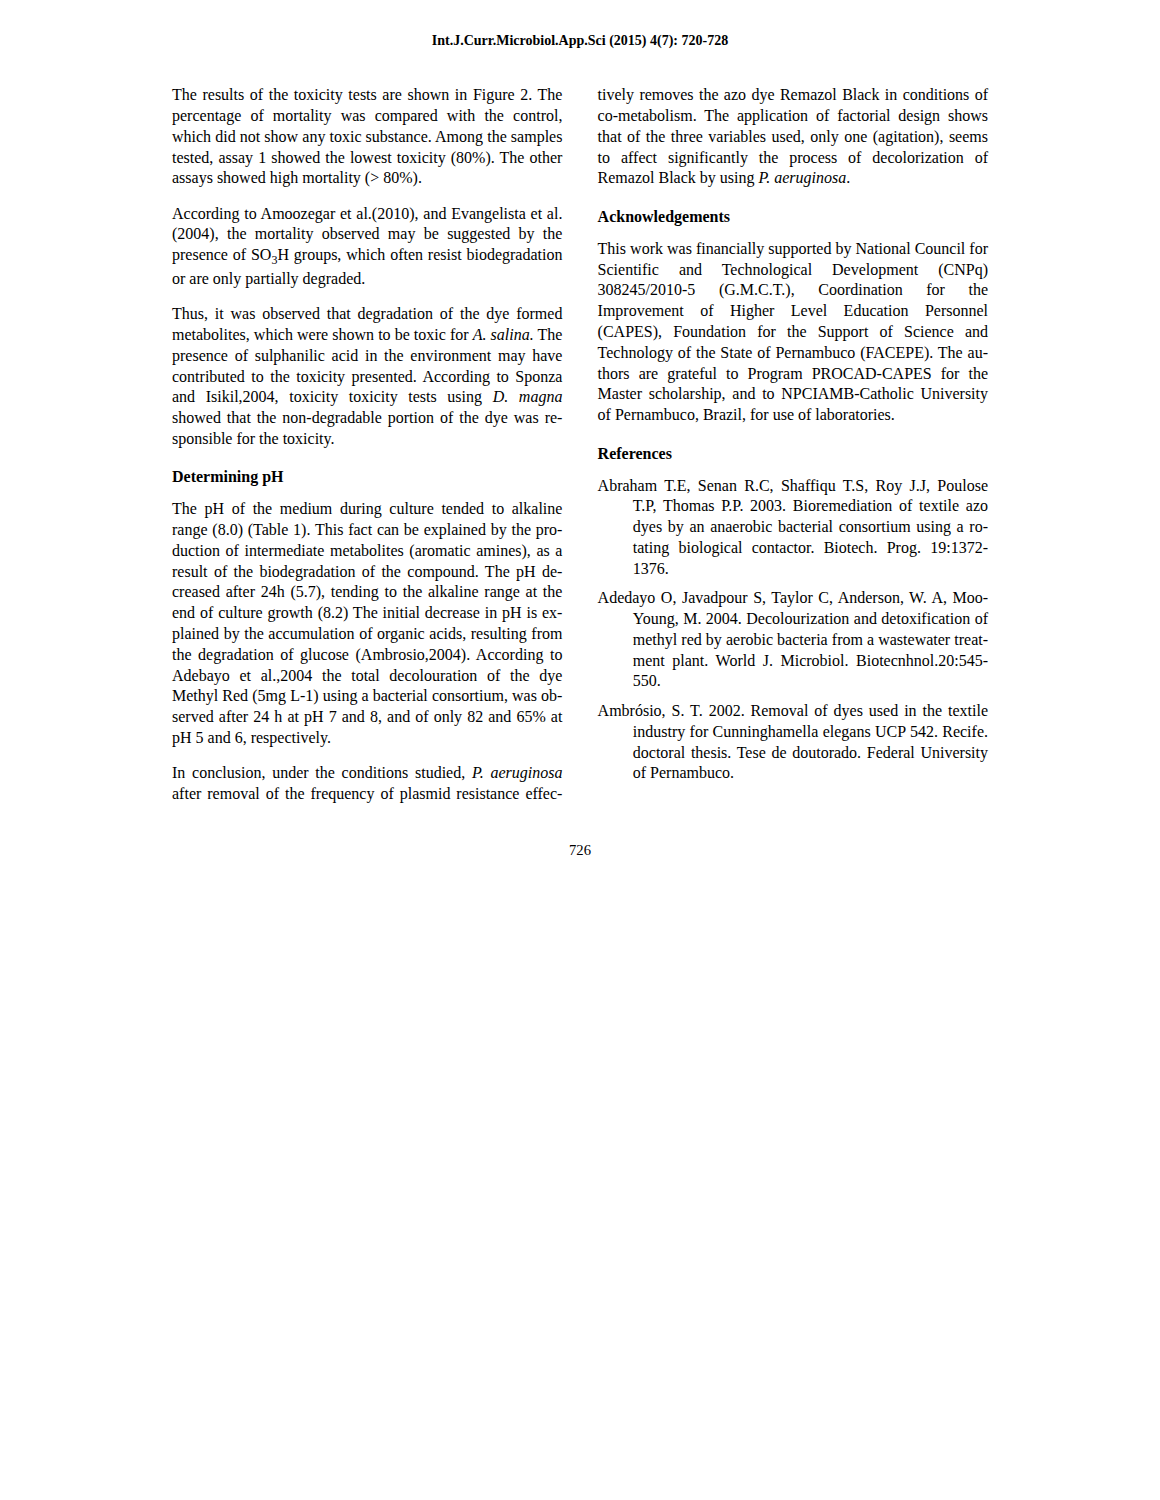Int.J.Curr.Microbiol.App.Sci (2015) 4(7): 720-728
The results of the toxicity tests are shown in Figure 2. The percentage of mortality was compared with the control, which did not show any toxic substance. Among the samples tested, assay 1 showed the lowest toxicity (80%). The other assays showed high mortality (> 80%).
According to Amoozegar et al.(2010), and Evangelista et al.(2004), the mortality observed may be suggested by the presence of SO3H groups, which often resist biodegradation or are only partially degraded.
Thus, it was observed that degradation of the dye formed metabolites, which were shown to be toxic for A. salina. The presence of sulphanilic acid in the environment may have contributed to the toxicity presented. According to Sponza and Isikil,2004, toxicity toxicity tests using D. magna showed that the non-degradable portion of the dye was responsible for the toxicity.
Determining pH
The pH of the medium during culture tended to alkaline range (8.0) (Table 1). This fact can be explained by the production of intermediate metabolites (aromatic amines), as a result of the biodegradation of the compound. The pH decreased after 24h (5.7), tending to the alkaline range at the end of culture growth (8.2) The initial decrease in pH is explained by the accumulation of organic acids, resulting from the degradation of glucose (Ambrosio,2004). According to Adebayo et al.,2004 the total decolouration of the dye Methyl Red (5mg L-1) using a bacterial consortium, was observed after 24 h at pH 7 and 8, and of only 82 and 65% at pH 5 and 6, respectively.
In conclusion, under the conditions studied, P. aeruginosa after removal of the frequency of plasmid resistance effectively removes the azo dye Remazol Black in conditions of co-metabolism. The application of factorial design shows that of the three variables used, only one (agitation), seems to affect significantly the process of decolorization of Remazol Black by using P. aeruginosa.
Acknowledgements
This work was financially supported by National Council for Scientific and Technological Development (CNPq) 308245/2010-5 (G.M.C.T.), Coordination for the Improvement of Higher Level Education Personnel (CAPES), Foundation for the Support of Science and Technology of the State of Pernambuco (FACEPE). The authors are grateful to Program PROCAD-CAPES for the Master scholarship, and to NPCIAMB-Catholic University of Pernambuco, Brazil, for use of laboratories.
References
Abraham T.E, Senan R.C, Shaffiqu T.S, Roy J.J, Poulose T.P, Thomas P.P. 2003. Bioremediation of textile azo dyes by an anaerobic bacterial consortium using a rotating biological contactor. Biotech. Prog. 19:1372-1376.
Adedayo O, Javadpour S, Taylor C, Anderson, W. A, Moo-Young, M. 2004. Decolourization and detoxification of methyl red by aerobic bacteria from a wastewater treatment plant. World J. Microbiol. Biotecnhnol.20:545-550.
Ambrósio, S. T. 2002. Removal of dyes used in the textile industry for Cunninghamella elegans UCP 542. Recife. doctoral thesis. Tese de doutorado. Federal University of Pernambuco.
726